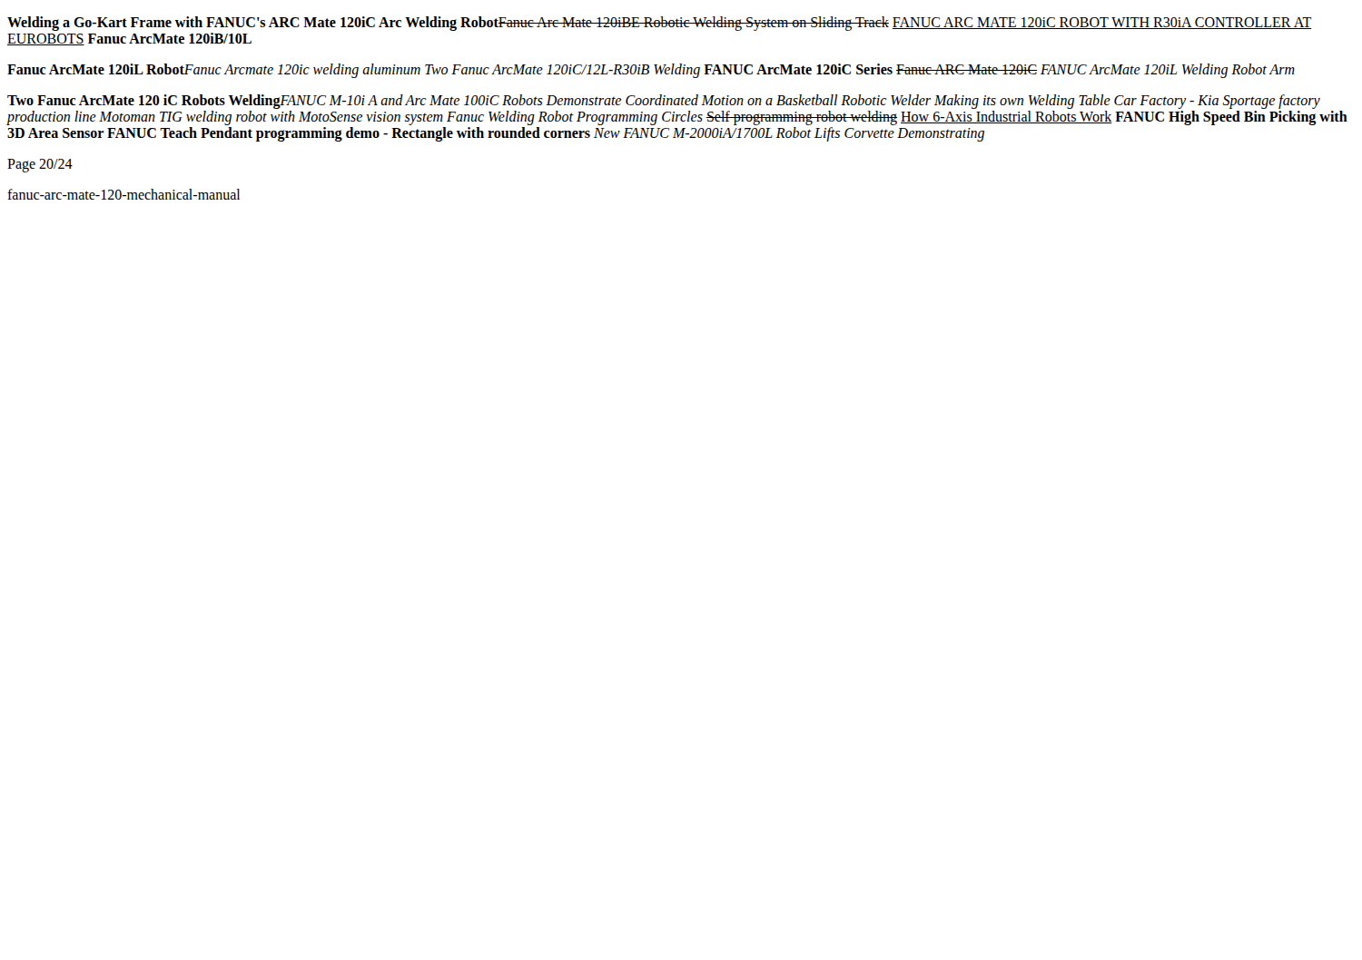Welding a Go-Kart Frame with FANUC's ARC Mate 120iC Arc Welding Robot Fanuc Arc Mate 120iBE Robotic Welding System on Sliding Track FANUC ARC MATE 120iC ROBOT WITH R30iA CONTROLLER AT EUROBOTS Fanuc ArcMate 120iB/10L
Fanuc ArcMate 120iL Robot Fanuc Arcmate 120ic welding aluminum Two Fanuc ArcMate 120iC/12L-R30iB Welding FANUC ArcMate 120iC Series Fanuc ARC Mate 120iC FANUC ArcMate 120iL Welding Robot Arm
Two Fanuc ArcMate 120 iC Robots Welding FANUC M-10i A and Arc Mate 100iC Robots Demonstrate Coordinated Motion on a Basketball Robotic Welder Making its own Welding Table Car Factory - Kia Sportage factory production line Motoman TIG welding robot with MotoSense vision system Fanuc Welding Robot Programming Circles Self programming robot welding How 6-Axis Industrial Robots Work FANUC High Speed Bin Picking with 3D Area Sensor FANUC Teach Pendant programming demo - Rectangle with rounded corners New FANUC M-2000iA/1700L Robot Lifts Corvette Demonstrating
Page 20/24
fanuc-arc-mate-120-mechanical-manual